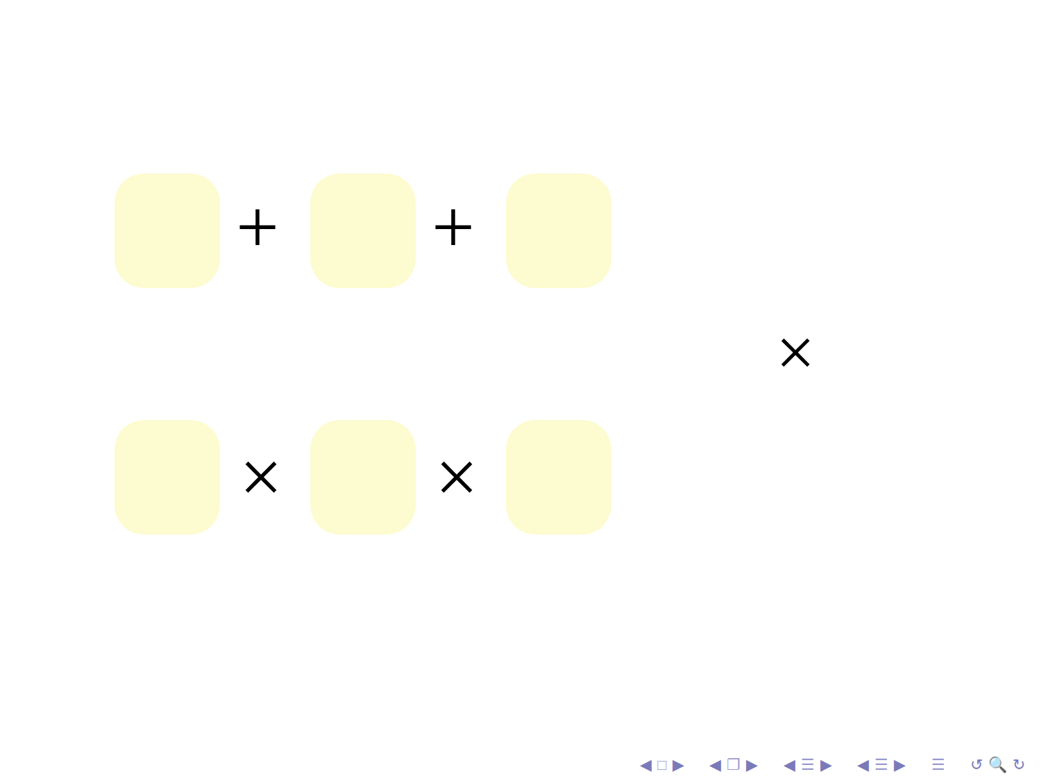+
+
×
×
×
◀□▶ ◀❐▶ ◀☰▶ ◀☰▶ ☰ ↺🔍↻